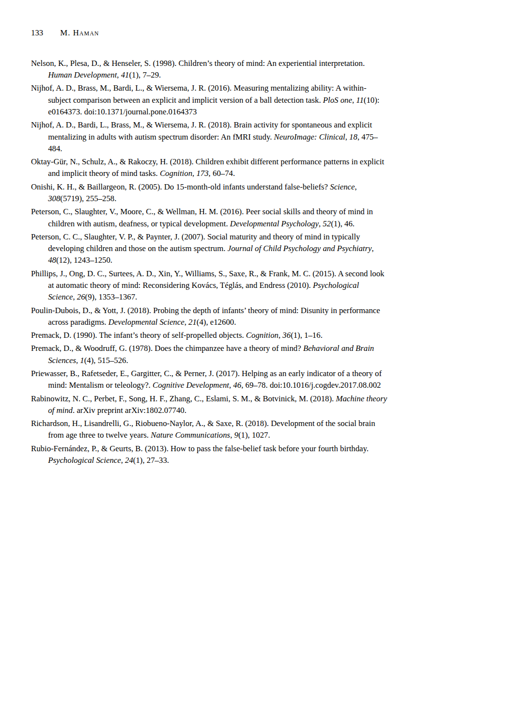133 M. Haman
Nelson, K., Plesa, D., & Henseler, S. (1998). Children’s theory of mind: An experiential interpretation. Human Development, 41(1), 7–29.
Nijhof, A. D., Brass, M., Bardi, L., & Wiersema, J. R. (2016). Measuring mentalizing ability: A within-subject comparison between an explicit and implicit version of a ball detection task. PloS one, 11(10): e0164373. doi:10.1371/journal.pone.0164373
Nijhof, A. D., Bardi, L., Brass, M., & Wiersema, J. R. (2018). Brain activity for spontaneous and explicit mentalizing in adults with autism spectrum disorder: An fMRI study. NeuroImage: Clinical, 18, 475–484.
Oktay-Gür, N., Schulz, A., & Rakoczy, H. (2018). Children exhibit different performance patterns in explicit and implicit theory of mind tasks. Cognition, 173, 60–74.
Onishi, K. H., & Baillargeon, R. (2005). Do 15-month-old infants understand false-beliefs? Science, 308(5719), 255–258.
Peterson, C., Slaughter, V., Moore, C., & Wellman, H. M. (2016). Peer social skills and theory of mind in children with autism, deafness, or typical development. Developmental Psychology, 52(1), 46.
Peterson, C. C., Slaughter, V. P., & Paynter, J. (2007). Social maturity and theory of mind in typically developing children and those on the autism spectrum. Journal of Child Psychology and Psychiatry, 48(12), 1243–1250.
Phillips, J., Ong, D. C., Surtees, A. D., Xin, Y., Williams, S., Saxe, R., & Frank, M. C. (2015). A second look at automatic theory of mind: Reconsidering Kovács, Téglás, and Endress (2010). Psychological Science, 26(9), 1353–1367.
Poulin-Dubois, D., & Yott, J. (2018). Probing the depth of infants’ theory of mind: Disunity in performance across paradigms. Developmental Science, 21(4), e12600.
Premack, D. (1990). The infant’s theory of self-propelled objects. Cognition, 36(1), 1–16.
Premack, D., & Woodruff, G. (1978). Does the chimpanzee have a theory of mind? Behavioral and Brain Sciences, 1(4), 515–526.
Priewasser, B., Rafetseder, E., Gargitter, C., & Perner, J. (2017). Helping as an early indicator of a theory of mind: Mentalism or teleology?. Cognitive Development, 46, 69–78. doi:10.1016/j.cogdev.2017.08.002
Rabinowitz, N. C., Perbet, F., Song, H. F., Zhang, C., Eslami, S. M., & Botvinick, M. (2018). Machine theory of mind. arXiv preprint arXiv:1802.07740.
Richardson, H., Lisandrelli, G., Riobueno-Naylor, A., & Saxe, R. (2018). Development of the social brain from age three to twelve years. Nature Communications, 9(1), 1027.
Rubio-Fernández, P., & Geurts, B. (2013). How to pass the false-belief task before your fourth birthday. Psychological Science, 24(1), 27–33.